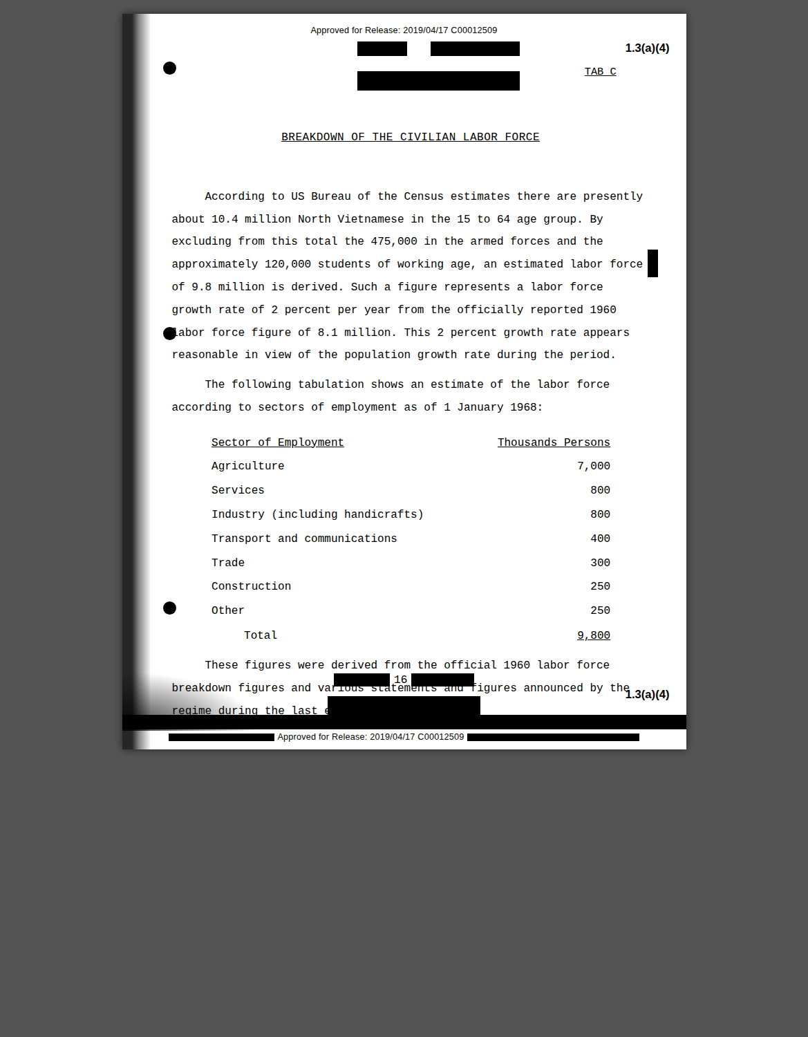Approved for Release: 2019/04/17 C00012509
1.3(a)(4)
1.3(a)(4)
TAB C
BREAKDOWN OF THE CIVILIAN LABOR FORCE
According to US Bureau of the Census estimates there are presently about 10.4 million North Vietnamese in the 15 to 64 age group. By excluding from this total the 475,000 in the armed forces and the approximately 120,000 students of working age, an estimated labor force of 9.8 million is derived. Such a figure represents a labor force growth rate of 2 percent per year from the officially reported 1960 labor force figure of 8.1 million. This 2 percent growth rate appears reasonable in view of the population growth rate during the period.
The following tabulation shows an estimate of the labor force according to sectors of employment as of 1 January 1968:
| Sector of Employment | Thousands Persons |
| --- | --- |
| Agriculture | 7,000 |
| Services | 800 |
| Industry (including handicrafts) | 800 |
| Transport and communications | 400 |
| Trade | 300 |
| Construction | 250 |
| Other | 250 |
| Total | 9,800 |
These figures were derived from the official 1960 labor force breakdown figures and various statements and figures announced by the regime during the last eight years.
16
Approved for Release: 2019/04/17 C00012509